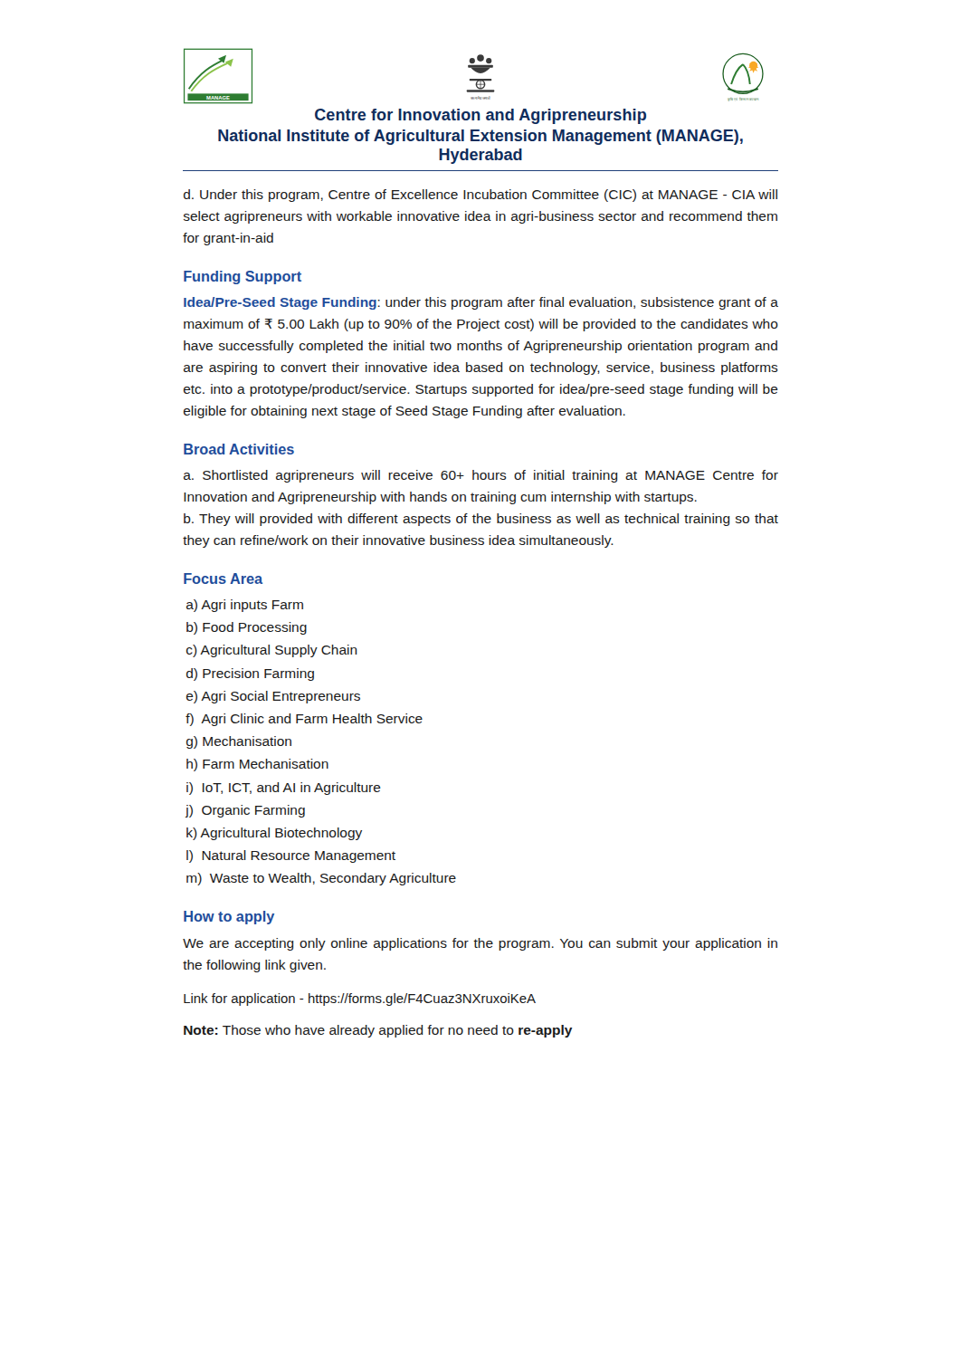MANAGE
सत्यमेव जयते
कृषि एवं किसान कल्याण
Centre for Innovation and Agripreneurship
National Institute of Agricultural Extension Management (MANAGE), Hyderabad
d. Under this program, Centre of Excellence Incubation Committee (CIC) at MANAGE - CIA will select agripreneurs with workable innovative idea in agri-business sector and recommend them for grant-in-aid
Funding Support
Idea/Pre-Seed Stage Funding: under this program after final evaluation, subsistence grant of a maximum of ₹ 5.00 Lakh (up to 90% of the Project cost) will be provided to the candidates who have successfully completed the initial two months of Agripreneurship orientation program and are aspiring to convert their innovative idea based on technology, service, business platforms etc. into a prototype/product/service. Startups supported for idea/pre-seed stage funding will be eligible for obtaining next stage of Seed Stage Funding after evaluation.
Broad Activities
a. Shortlisted agripreneurs will receive 60+ hours of initial training at MANAGE Centre for Innovation and Agripreneurship with hands on training cum internship with startups.
b. They will provided with different aspects of the business as well as technical training so that they can refine/work on their innovative business idea simultaneously.
Focus Area
a) Agri inputs Farm
b) Food Processing
c) Agricultural Supply Chain
d) Precision Farming
e) Agri Social Entrepreneurs
f) Agri Clinic and Farm Health Service
g) Mechanisation
h) Farm Mechanisation
i) IoT, ICT, and AI in Agriculture
j) Organic Farming
k) Agricultural Biotechnology
l) Natural Resource Management
m) Waste to Wealth, Secondary Agriculture
How to apply
We are accepting only online applications for the program. You can submit your application in the following link given.
Link for application - https://forms.gle/F4Cuaz3NXruxoiKeA
Note: Those who have already applied for no need to re-apply